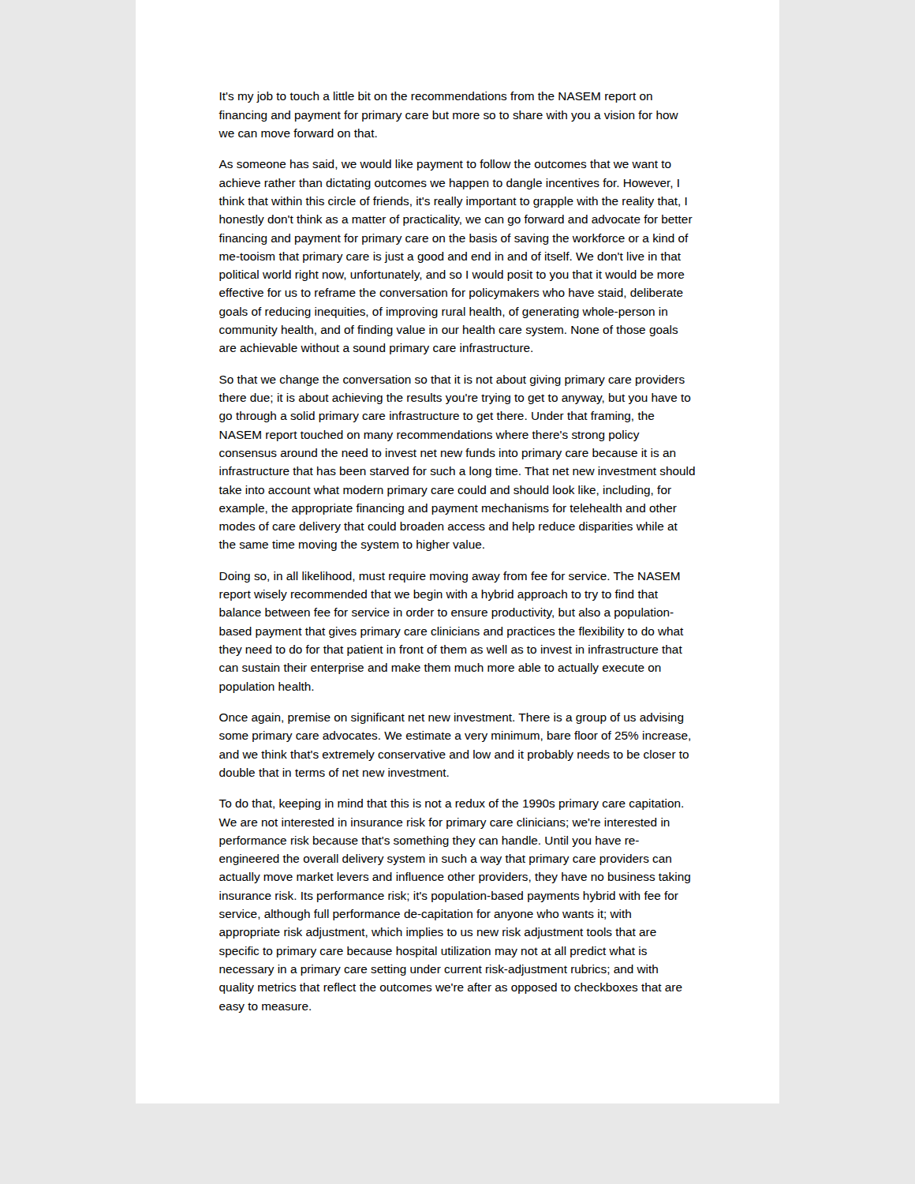It's my job to touch a little bit on the recommendations from the NASEM report on financing and payment for primary care but more so to share with you a vision for how we can move forward on that.
As someone has said, we would like payment to follow the outcomes that we want to achieve rather than dictating outcomes we happen to dangle incentives for. However, I think that within this circle of friends, it's really important to grapple with the reality that, I honestly don't think as a matter of practicality, we can go forward and advocate for better financing and payment for primary care on the basis of saving the workforce or a kind of me-tooism that primary care is just a good and end in and of itself. We don't live in that political world right now, unfortunately, and so I would posit to you that it would be more effective for us to reframe the conversation for policymakers who have staid, deliberate goals of reducing inequities, of improving rural health, of generating whole-person in community health, and of finding value in our health care system. None of those goals are achievable without a sound primary care infrastructure.
So that we change the conversation so that it is not about giving primary care providers there due; it is about achieving the results you're trying to get to anyway, but you have to go through a solid primary care infrastructure to get there. Under that framing, the NASEM report touched on many recommendations where there's strong policy consensus around the need to invest net new funds into primary care because it is an infrastructure that has been starved for such a long time. That net new investment should take into account what modern primary care could and should look like, including, for example, the appropriate financing and payment mechanisms for telehealth and other modes of care delivery that could broaden access and help reduce disparities while at the same time moving the system to higher value.
Doing so, in all likelihood, must require moving away from fee for service. The NASEM report wisely recommended that we begin with a hybrid approach to try to find that balance between fee for service in order to ensure productivity, but also a population-based payment that gives primary care clinicians and practices the flexibility to do what they need to do for that patient in front of them as well as to invest in infrastructure that can sustain their enterprise and make them much more able to actually execute on population health.
Once again, premise on significant net new investment. There is a group of us advising some primary care advocates. We estimate a very minimum, bare floor of 25% increase, and we think that's extremely conservative and low and it probably needs to be closer to double that in terms of net new investment.
To do that, keeping in mind that this is not a redux of the 1990s primary care capitation. We are not interested in insurance risk for primary care clinicians; we're interested in performance risk because that's something they can handle. Until you have re-engineered the overall delivery system in such a way that primary care providers can actually move market levers and influence other providers, they have no business taking insurance risk. Its performance risk; it's population-based payments hybrid with fee for service, although full performance de-capitation for anyone who wants it; with appropriate risk adjustment, which implies to us new risk adjustment tools that are specific to primary care because hospital utilization may not at all predict what is necessary in a primary care setting under current risk-adjustment rubrics; and with quality metrics that reflect the outcomes we're after as opposed to checkboxes that are easy to measure.